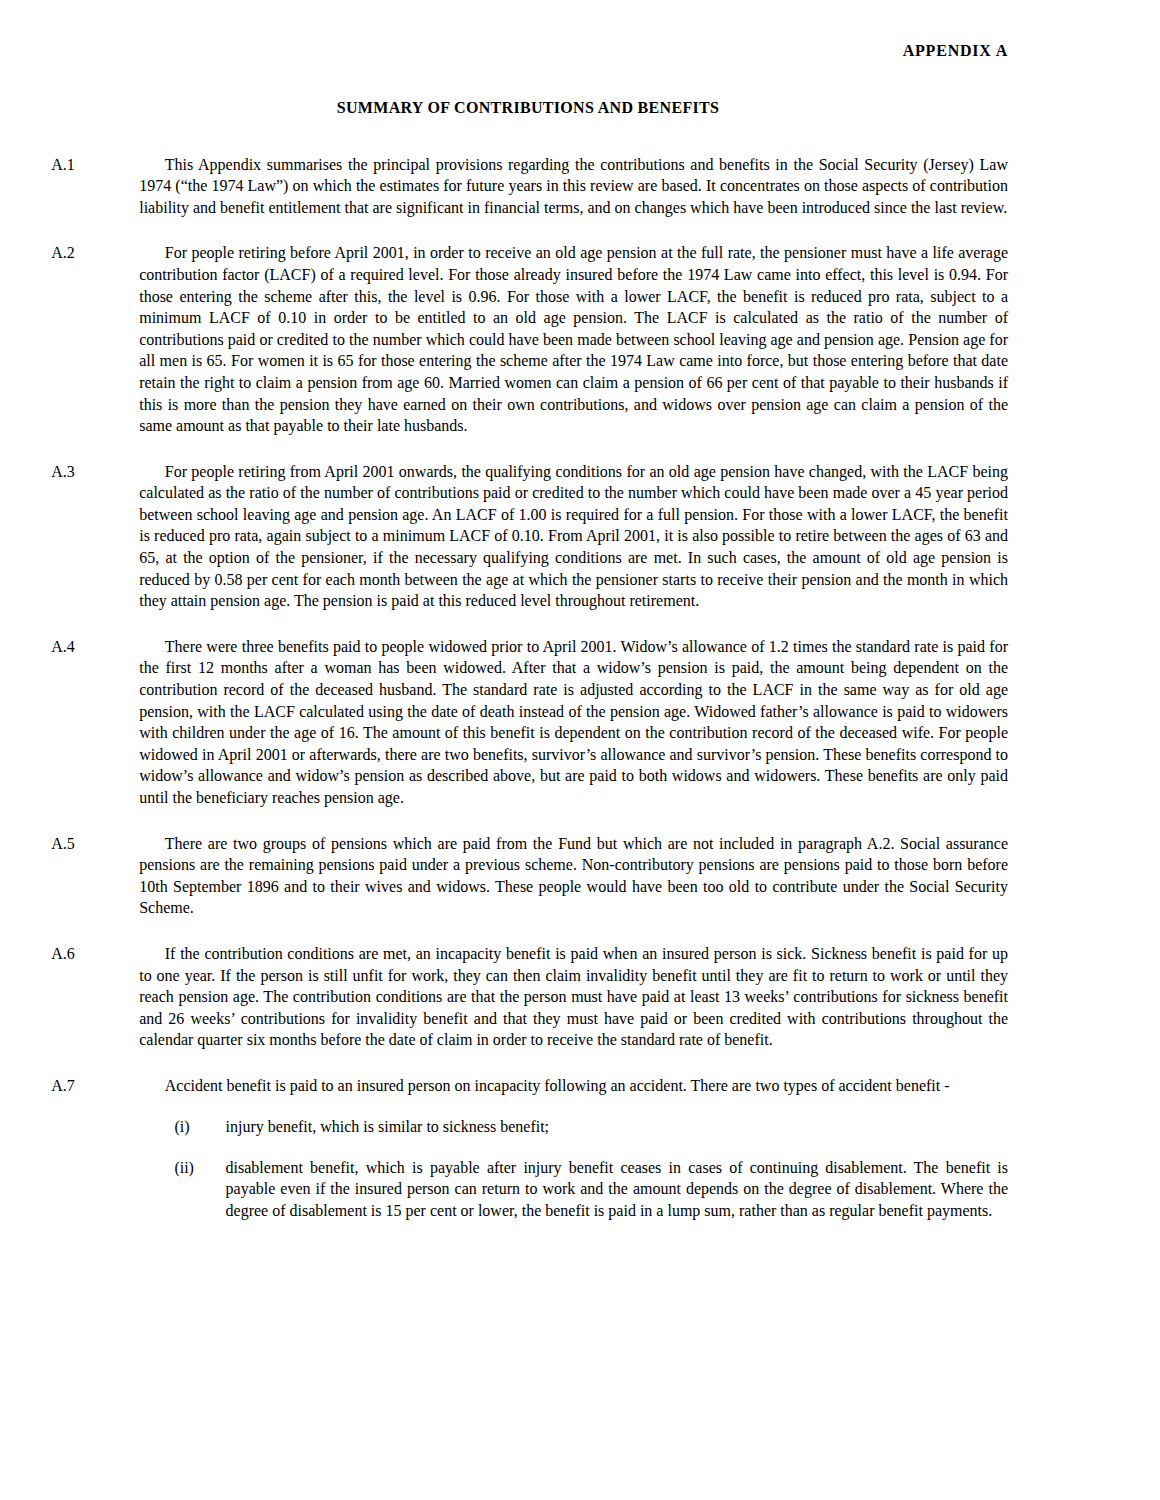APPENDIX A
SUMMARY OF CONTRIBUTIONS AND BENEFITS
A.1
This Appendix summarises the principal provisions regarding the contributions and benefits in the Social Security (Jersey) Law 1974 (“the 1974 Law”) on which the estimates for future years in this review are based. It concentrates on those aspects of contribution liability and benefit entitlement that are significant in financial terms, and on changes which have been introduced since the last review.
A.2
For people retiring before April 2001, in order to receive an old age pension at the full rate, the pensioner must have a life average contribution factor (LACF) of a required level. For those already insured before the 1974 Law came into effect, this level is 0.94. For those entering the scheme after this, the level is 0.96. For those with a lower LACF, the benefit is reduced pro rata, subject to a minimum LACF of 0.10 in order to be entitled to an old age pension. The LACF is calculated as the ratio of the number of contributions paid or credited to the number which could have been made between school leaving age and pension age. Pension age for all men is 65. For women it is 65 for those entering the scheme after the 1974 Law came into force, but those entering before that date retain the right to claim a pension from age 60. Married women can claim a pension of 66 per cent of that payable to their husbands if this is more than the pension they have earned on their own contributions, and widows over pension age can claim a pension of the same amount as that payable to their late husbands.
A.3
For people retiring from April 2001 onwards, the qualifying conditions for an old age pension have changed, with the LACF being calculated as the ratio of the number of contributions paid or credited to the number which could have been made over a 45 year period between school leaving age and pension age. An LACF of 1.00 is required for a full pension. For those with a lower LACF, the benefit is reduced pro rata, again subject to a minimum LACF of 0.10. From April 2001, it is also possible to retire between the ages of 63 and 65, at the option of the pensioner, if the necessary qualifying conditions are met. In such cases, the amount of old age pension is reduced by 0.58 per cent for each month between the age at which the pensioner starts to receive their pension and the month in which they attain pension age. The pension is paid at this reduced level throughout retirement.
A.4
There were three benefits paid to people widowed prior to April 2001. Widow’s allowance of 1.2 times the standard rate is paid for the first 12 months after a woman has been widowed. After that a widow’s pension is paid, the amount being dependent on the contribution record of the deceased husband. The standard rate is adjusted according to the LACF in the same way as for old age pension, with the LACF calculated using the date of death instead of the pension age. Widowed father’s allowance is paid to widowers with children under the age of 16. The amount of this benefit is dependent on the contribution record of the deceased wife. For people widowed in April 2001 or afterwards, there are two benefits, survivor’s allowance and survivor’s pension. These benefits correspond to widow’s allowance and widow’s pension as described above, but are paid to both widows and widowers. These benefits are only paid until the beneficiary reaches pension age.
A.5
There are two groups of pensions which are paid from the Fund but which are not included in paragraph A.2. Social assurance pensions are the remaining pensions paid under a previous scheme. Non-contributory pensions are pensions paid to those born before 10th September 1896 and to their wives and widows. These people would have been too old to contribute under the Social Security Scheme.
A.6
If the contribution conditions are met, an incapacity benefit is paid when an insured person is sick. Sickness benefit is paid for up to one year. If the person is still unfit for work, they can then claim invalidity benefit until they are fit to return to work or until they reach pension age. The contribution conditions are that the person must have paid at least 13 weeks’ contributions for sickness benefit and 26 weeks’ contributions for invalidity benefit and that they must have paid or been credited with contributions throughout the calendar quarter six months before the date of claim in order to receive the standard rate of benefit.
A.7
Accident benefit is paid to an insured person on incapacity following an accident. There are two types of accident benefit -
(i) injury benefit, which is similar to sickness benefit;
(ii) disablement benefit, which is payable after injury benefit ceases in cases of continuing disablement. The benefit is payable even if the insured person can return to work and the amount depends on the degree of disablement. Where the degree of disablement is 15 per cent or lower, the benefit is paid in a lump sum, rather than as regular benefit payments.